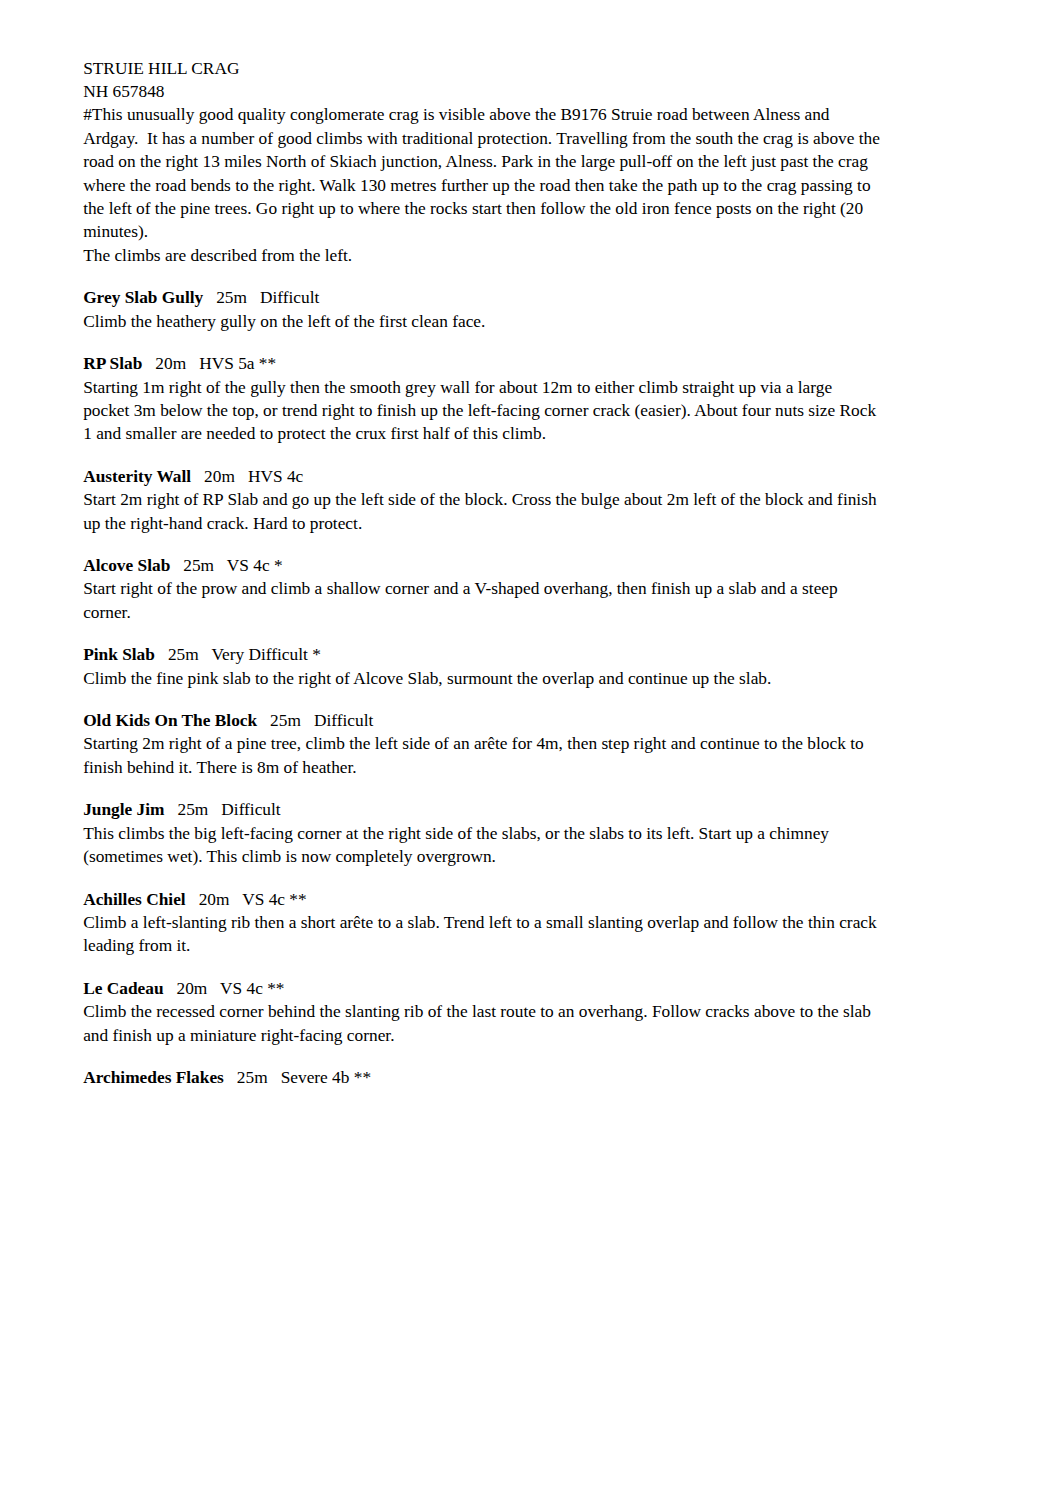STRUIE HILL CRAG
NH 657848
#This unusually good quality conglomerate crag is visible above the B9176 Struie road between Alness and Ardgay. It has a number of good climbs with traditional protection. Travelling from the south the crag is above the road on the right 13 miles North of Skiach junction, Alness. Park in the large pull-off on the left just past the crag where the road bends to the right. Walk 130 metres further up the road then take the path up to the crag passing to the left of the pine trees. Go right up to where the rocks start then follow the old iron fence posts on the right (20 minutes).
The climbs are described from the left.
Grey Slab Gully 25m Difficult
Climb the heathery gully on the left of the first clean face.
RP Slab 20m HVS 5a **
Starting 1m right of the gully then the smooth grey wall for about 12m to either climb straight up via a large pocket 3m below the top, or trend right to finish up the left-facing corner crack (easier). About four nuts size Rock 1 and smaller are needed to protect the crux first half of this climb.
Austerity Wall 20m HVS 4c
Start 2m right of RP Slab and go up the left side of the block. Cross the bulge about 2m left of the block and finish up the right-hand crack. Hard to protect.
Alcove Slab 25m VS 4c *
Start right of the prow and climb a shallow corner and a V-shaped overhang, then finish up a slab and a steep corner.
Pink Slab 25m Very Difficult *
Climb the fine pink slab to the right of Alcove Slab, surmount the overlap and continue up the slab.
Old Kids On The Block 25m Difficult
Starting 2m right of a pine tree, climb the left side of an arête for 4m, then step right and continue to the block to finish behind it. There is 8m of heather.
Jungle Jim 25m Difficult
This climbs the big left-facing corner at the right side of the slabs, or the slabs to its left. Start up a chimney (sometimes wet). This climb is now completely overgrown.
Achilles Chiel 20m VS 4c **
Climb a left-slanting rib then a short arête to a slab. Trend left to a small slanting overlap and follow the thin crack leading from it.
Le Cadeau 20m VS 4c **
Climb the recessed corner behind the slanting rib of the last route to an overhang. Follow cracks above to the slab and finish up a miniature right-facing corner.
Archimedes Flakes 25m Severe 4b **